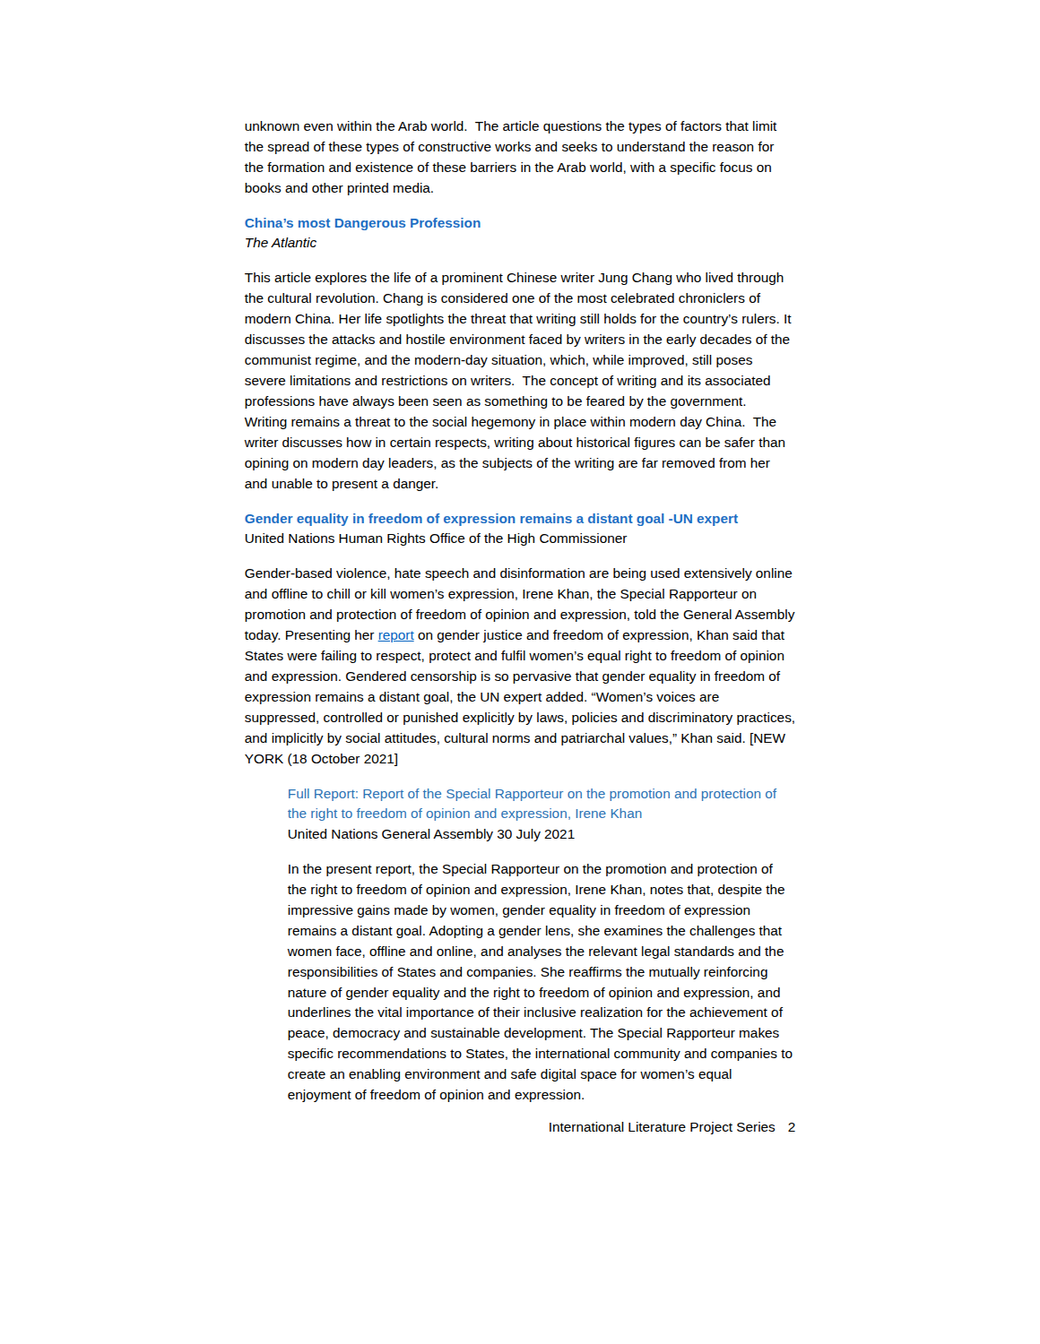unknown even within the Arab world. The article questions the types of factors that limit the spread of these types of constructive works and seeks to understand the reason for the formation and existence of these barriers in the Arab world, with a specific focus on books and other printed media.
China’s most Dangerous Profession
The Atlantic
This article explores the life of a prominent Chinese writer Jung Chang who lived through the cultural revolution. Chang is considered one of the most celebrated chroniclers of modern China. Her life spotlights the threat that writing still holds for the country’s rulers. It discusses the attacks and hostile environment faced by writers in the early decades of the communist regime, and the modern-day situation, which, while improved, still poses severe limitations and restrictions on writers. The concept of writing and its associated professions have always been seen as something to be feared by the government. Writing remains a threat to the social hegemony in place within modern day China. The writer discusses how in certain respects, writing about historical figures can be safer than opining on modern day leaders, as the subjects of the writing are far removed from her and unable to present a danger.
Gender equality in freedom of expression remains a distant goal -UN expert
United Nations Human Rights Office of the High Commissioner
Gender-based violence, hate speech and disinformation are being used extensively online and offline to chill or kill women’s expression, Irene Khan, the Special Rapporteur on promotion and protection of freedom of opinion and expression, told the General Assembly today. Presenting her report on gender justice and freedom of expression, Khan said that States were failing to respect, protect and fulfil women’s equal right to freedom of opinion and expression. Gendered censorship is so pervasive that gender equality in freedom of expression remains a distant goal, the UN expert added. “Women’s voices are suppressed, controlled or punished explicitly by laws, policies and discriminatory practices, and implicitly by social attitudes, cultural norms and patriarchal values,” Khan said. [NEW YORK (18 October 2021]
Full Report: Report of the Special Rapporteur on the promotion and protection of the right to freedom of opinion and expression, Irene Khan
United Nations General Assembly 30 July 2021
In the present report, the Special Rapporteur on the promotion and protection of the right to freedom of opinion and expression, Irene Khan, notes that, despite the impressive gains made by women, gender equality in freedom of expression remains a distant goal. Adopting a gender lens, she examines the challenges that women face, offline and online, and analyses the relevant legal standards and the responsibilities of States and companies. She reaffirms the mutually reinforcing nature of gender equality and the right to freedom of opinion and expression, and underlines the vital importance of their inclusive realization for the achievement of peace, democracy and sustainable development. The Special Rapporteur makes specific recommendations to States, the international community and companies to create an enabling environment and safe digital space for women’s equal enjoyment of freedom of opinion and expression.
International Literature Project Series 2